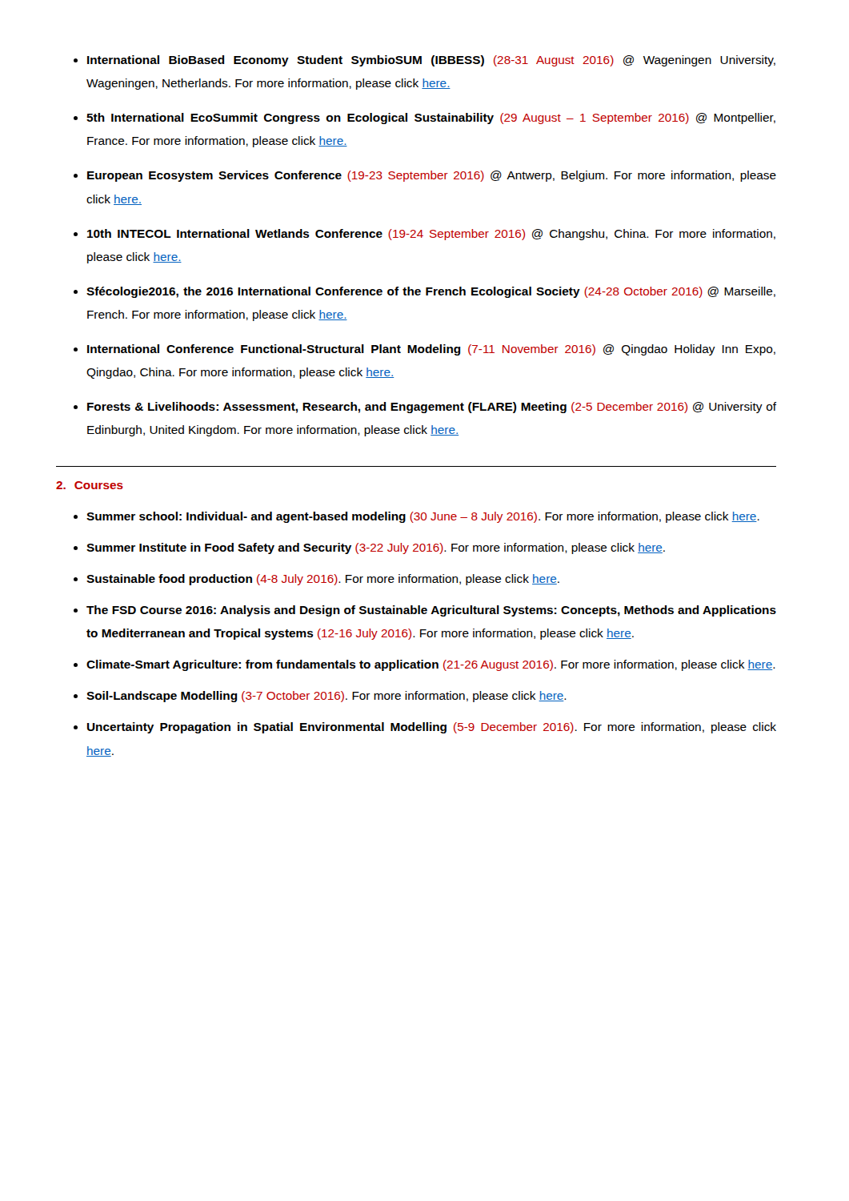International BioBased Economy Student SymbioSUM (IBBESS) (28-31 August 2016) @ Wageningen University, Wageningen, Netherlands. For more information, please click here.
5th International EcoSummit Congress on Ecological Sustainability (29 August – 1 September 2016) @ Montpellier, France. For more information, please click here.
European Ecosystem Services Conference (19-23 September 2016) @ Antwerp, Belgium. For more information, please click here.
10th INTECOL International Wetlands Conference (19-24 September 2016) @ Changshu, China. For more information, please click here.
Sfécologie2016, the 2016 International Conference of the French Ecological Society (24-28 October 2016) @ Marseille, French. For more information, please click here.
International Conference Functional-Structural Plant Modeling (7-11 November 2016) @ Qingdao Holiday Inn Expo, Qingdao, China. For more information, please click here.
Forests & Livelihoods: Assessment, Research, and Engagement (FLARE) Meeting (2-5 December 2016) @ University of Edinburgh, United Kingdom. For more information, please click here.
2. Courses
Summer school: Individual- and agent-based modeling (30 June – 8 July 2016). For more information, please click here.
Summer Institute in Food Safety and Security (3-22 July 2016). For more information, please click here.
Sustainable food production (4-8 July 2016). For more information, please click here.
The FSD Course 2016: Analysis and Design of Sustainable Agricultural Systems: Concepts, Methods and Applications to Mediterranean and Tropical systems (12-16 July 2016). For more information, please click here.
Climate-Smart Agriculture: from fundamentals to application (21-26 August 2016). For more information, please click here.
Soil-Landscape Modelling (3-7 October 2016). For more information, please click here.
Uncertainty Propagation in Spatial Environmental Modelling (5-9 December 2016). For more information, please click here.